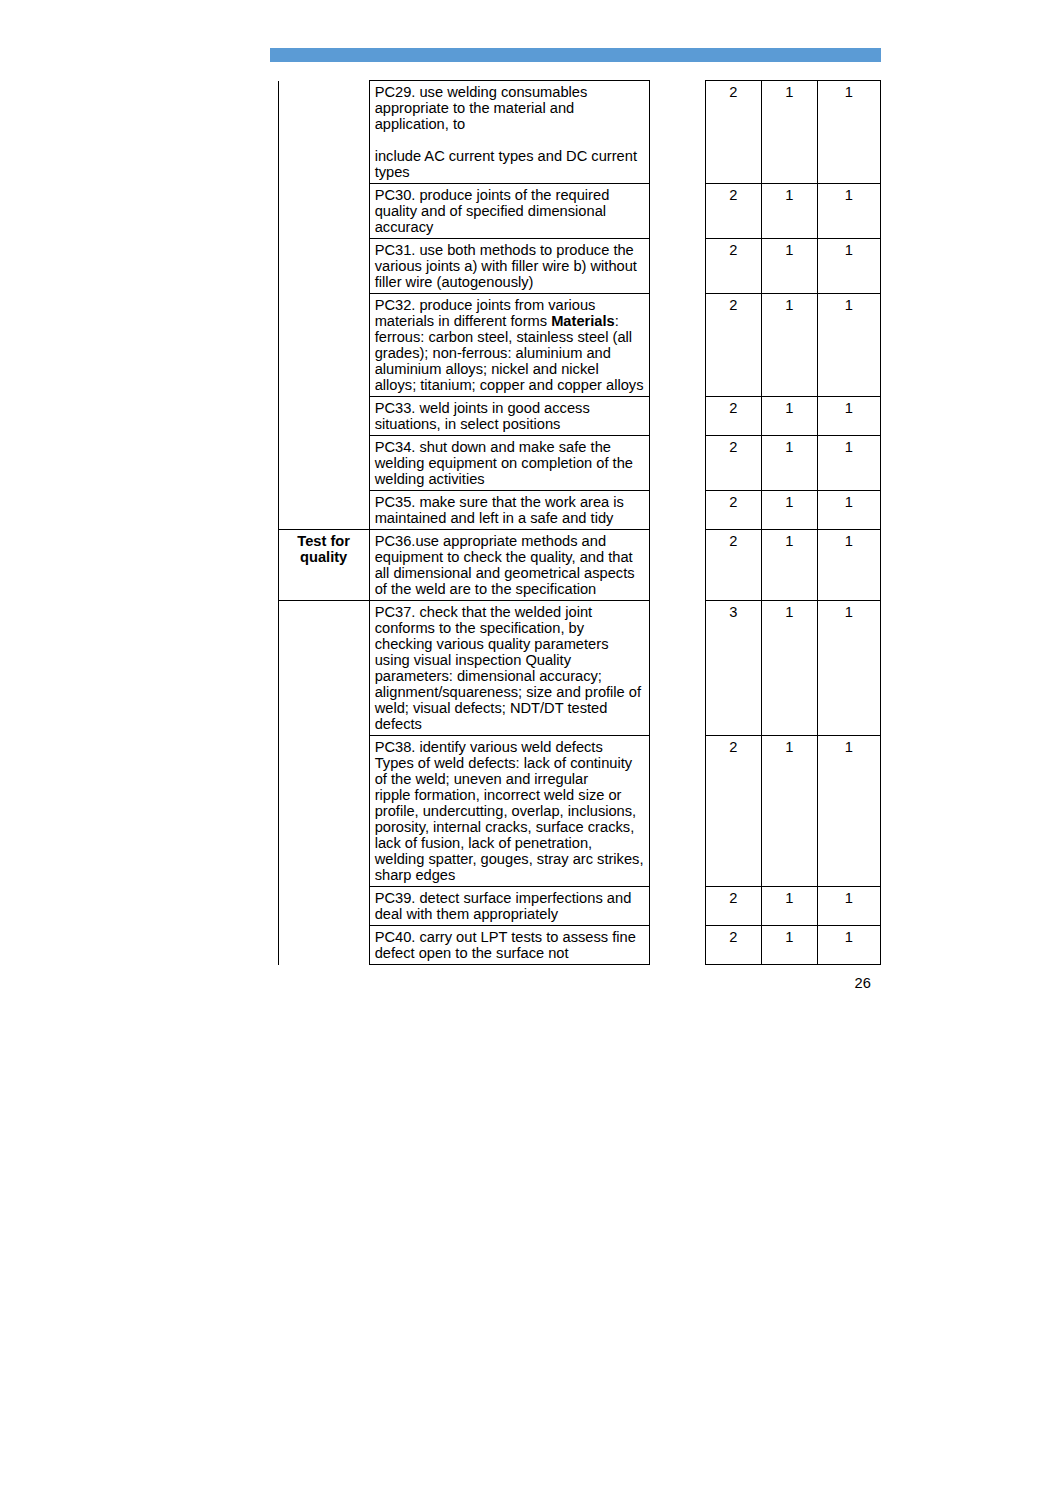| | | PC29. use welding consumables appropriate to the material and application, to include AC current types and DC current types | | 2 | 1 | 1 |
| | | PC30. produce joints of the required quality and of specified dimensional accuracy | | 2 | 1 | 1 |
| | | PC31. use both methods to produce the various joints a) with filler wire b) without filler wire (autogenously) | | 2 | 1 | 1 |
| | | PC32. produce joints from various materials in different forms Materials : ferrous: carbon steel, stainless steel (all grades); non-ferrous: aluminium and aluminium alloys; nickel and nickel alloys; titanium; copper and copper alloys | | 2 | 1 | 1 |
| | | PC33. weld joints in good access situations, in select positions | | 2 | 1 | 1 |
| | | PC34. shut down and make safe the welding equipment on completion of the welding activities | | 2 | 1 | 1 |
| | | PC35. make sure that the work area is maintained and left in a safe and tidy | | 2 | 1 | 1 |
| | Test for quality | PC36.use appropriate methods and equipment to check the quality, and that all dimensional and geometrical aspects of the weld are to the specification | | 2 | 1 | 1 |
| | | PC37. check that the welded joint conforms to the specification, by checking various quality parameters using visual inspection Quality parameters: dimensional accuracy; alignment/squareness; size and profile of weld; visual defects; NDT/DT tested defects | | 3 | 1 | 1 |
| | | PC38. identify various weld defects Types of weld defects: lack of continuity of the weld; uneven and irregular ripple formation, incorrect weld size or profile, undercutting, overlap, inclusions, porosity, internal cracks, surface cracks, lack of fusion, lack of penetration, welding spatter, gouges, stray arc strikes, sharp edges | | 2 | 1 | 1 |
| | | PC39. detect surface imperfections and deal with them appropriately | | 2 | 1 | 1 |
| | | PC40. carry out LPT tests to assess fine defect open to the surface not | | 2 | 1 | 1 |
26